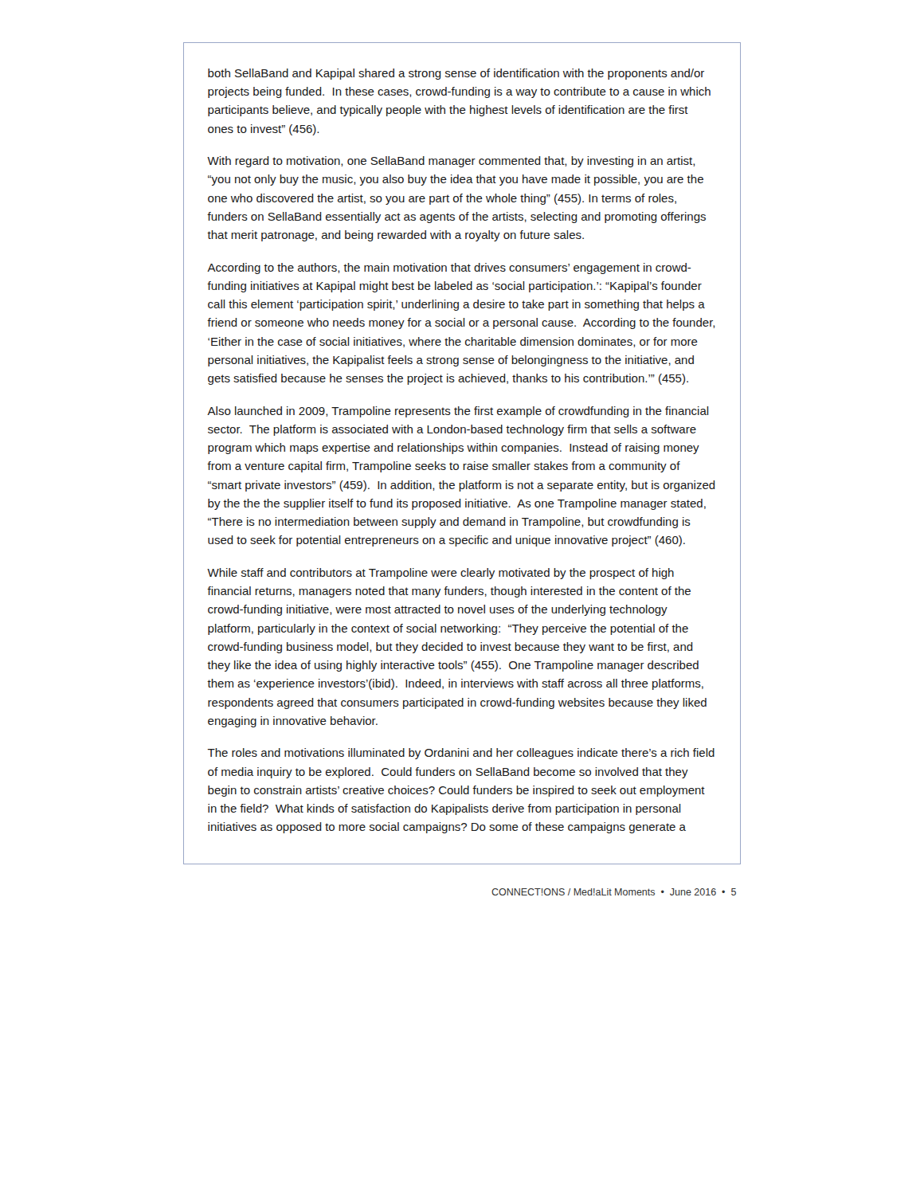both SellaBand and Kapipal shared a strong sense of identification with the proponents and/or projects being funded. In these cases, crowd-funding is a way to contribute to a cause in which participants believe, and typically people with the highest levels of identification are the first ones to invest” (456).
With regard to motivation, one SellaBand manager commented that, by investing in an artist, “you not only buy the music, you also buy the idea that you have made it possible, you are the one who discovered the artist, so you are part of the whole thing” (455). In terms of roles, funders on SellaBand essentially act as agents of the artists, selecting and promoting offerings that merit patronage, and being rewarded with a royalty on future sales.
According to the authors, the main motivation that drives consumers’ engagement in crowd-funding initiatives at Kapipal might best be labeled as ‘social participation.’: “Kapipal’s founder call this element ‘participation spirit,’ underlining a desire to take part in something that helps a friend or someone who needs money for a social or a personal cause. According to the founder, ‘Either in the case of social initiatives, where the charitable dimension dominates, or for more personal initiatives, the Kapipalist feels a strong sense of belongingness to the initiative, and gets satisfied because he senses the project is achieved, thanks to his contribution.’” (455).
Also launched in 2009, Trampoline represents the first example of crowdfunding in the financial sector. The platform is associated with a London-based technology firm that sells a software program which maps expertise and relationships within companies. Instead of raising money from a venture capital firm, Trampoline seeks to raise smaller stakes from a community of “smart private investors” (459). In addition, the platform is not a separate entity, but is organized by the the the supplier itself to fund its proposed initiative. As one Trampoline manager stated, “There is no intermediation between supply and demand in Trampoline, but crowdfunding is used to seek for potential entrepreneurs on a specific and unique innovative project” (460).
While staff and contributors at Trampoline were clearly motivated by the prospect of high financial returns, managers noted that many funders, though interested in the content of the crowd-funding initiative, were most attracted to novel uses of the underlying technology platform, particularly in the context of social networking: “They perceive the potential of the crowd-funding business model, but they decided to invest because they want to be first, and they like the idea of using highly interactive tools” (455). One Trampoline manager described them as ‘experience investors’(ibid). Indeed, in interviews with staff across all three platforms, respondents agreed that consumers participated in crowd-funding websites because they liked engaging in innovative behavior.
The roles and motivations illuminated by Ordanini and her colleagues indicate there’s a rich field of media inquiry to be explored. Could funders on SellaBand become so involved that they begin to constrain artists’ creative choices? Could funders be inspired to seek out employment in the field? What kinds of satisfaction do Kapipalists derive from participation in personal initiatives as opposed to more social campaigns? Do some of these campaigns generate a
CONNECT!ONS / Med!aLit Moments • June 2016 • 5